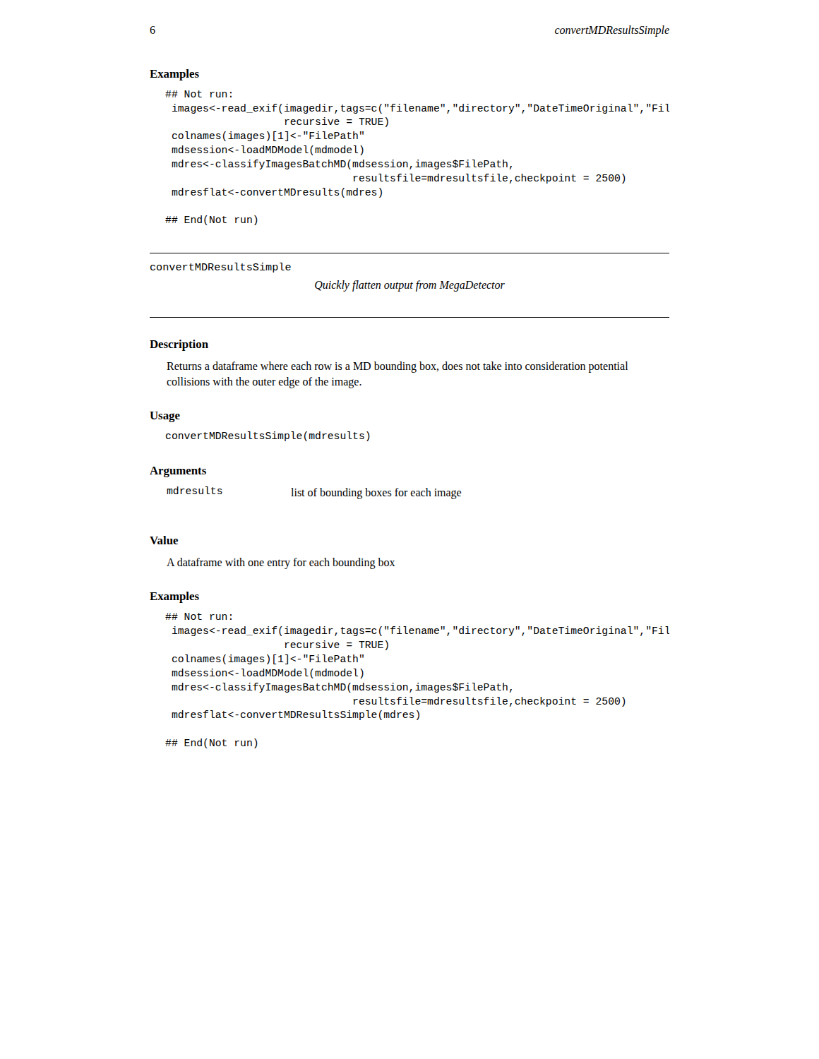6 convertMDResultsSimple
Examples
## Not run:
 images<-read_exif(imagedir,tags=c("filename","directory","DateTimeOriginal","FileModifyDate"),
                   recursive = TRUE)
 colnames(images)[1]<-"FilePath"
 mdsession<-loadMDModel(mdmodel)
 mdres<-classifyImagesBatchMD(mdsession,images$FilePath,
                              resultsfile=mdresultsfile,checkpoint = 2500)
 mdresflat<-convertMDresults(mdres)

## End(Not run)
convertMDResultsSimple
Quickly flatten output from MegaDetector
Description
Returns a dataframe where each row is a MD bounding box, does not take into consideration potential collisions with the outer edge of the image.
Usage
convertMDResultsSimple(mdresults)
Arguments
mdresults
list of bounding boxes for each image
Value
A dataframe with one entry for each bounding box
Examples
## Not run:
 images<-read_exif(imagedir,tags=c("filename","directory","DateTimeOriginal","FileModifyDate"),
                   recursive = TRUE)
 colnames(images)[1]<-"FilePath"
 mdsession<-loadMDModel(mdmodel)
 mdres<-classifyImagesBatchMD(mdsession,images$FilePath,
                              resultsfile=mdresultsfile,checkpoint = 2500)
 mdresflat<-convertMDResultsSimple(mdres)

## End(Not run)